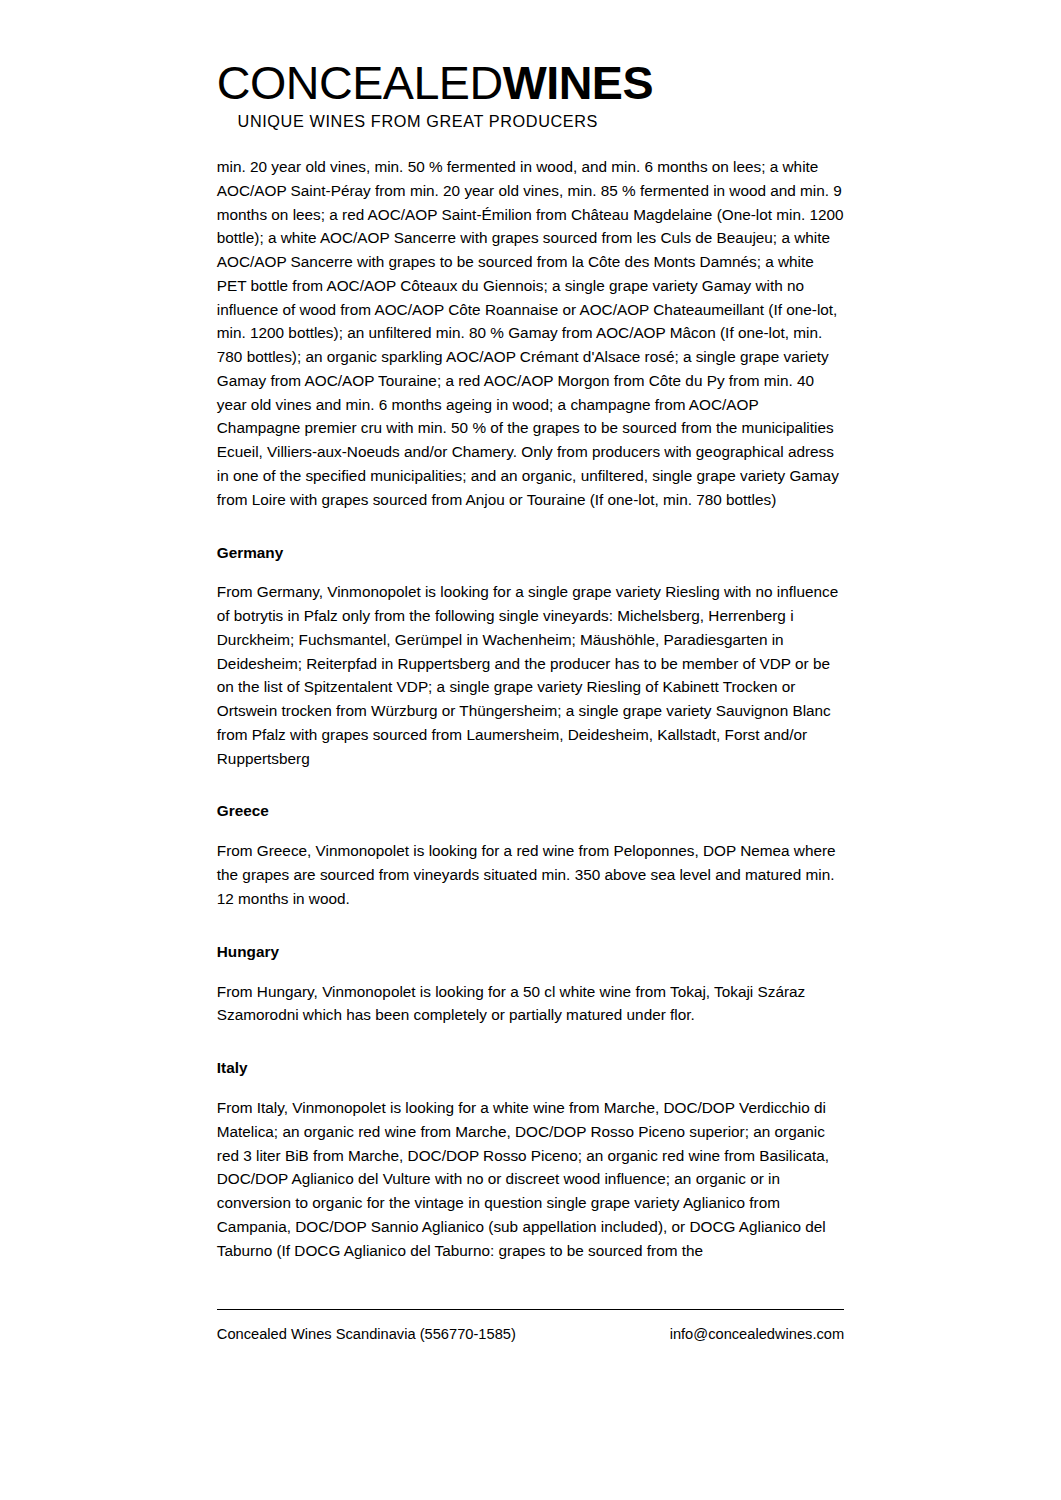CONCEALED WINES
UNIQUE WINES FROM GREAT PRODUCERS
min. 20 year old vines, min. 50 % fermented in wood, and min. 6 months on lees; a white AOC/AOP Saint-Péray from min. 20 year old vines, min. 85 % fermented in wood and min. 9 months on lees; a red AOC/AOP Saint-Émilion from Château Magdelaine (One-lot min. 1200 bottle); a white AOC/AOP Sancerre with grapes sourced from les Culs de Beaujeu; a white AOC/AOP Sancerre with grapes to be sourced from la Côte des Monts Damnés; a white PET bottle from AOC/AOP Côteaux du Giennois; a single grape variety Gamay with no influence of wood from AOC/AOP Côte Roannaise or AOC/AOP Chateaumeillant (If one-lot, min. 1200 bottles); an unfiltered min. 80 % Gamay from AOC/AOP Mâcon (If one-lot, min. 780 bottles); an organic sparkling AOC/AOP Crémant d'Alsace rosé; a single grape variety Gamay from AOC/AOP Touraine; a red AOC/AOP Morgon from Côte du Py from min. 40 year old vines and min. 6 months ageing in wood; a champagne from AOC/AOP Champagne premier cru with min. 50 % of the grapes to be sourced from the municipalities Ecueil, Villiers-aux-Noeuds and/or Chamery. Only from producers with geographical adress in one of the specified municipalities; and an organic, unfiltered, single grape variety Gamay from Loire with grapes sourced from Anjou or Touraine (If one-lot, min. 780 bottles)
Germany
From Germany, Vinmonopolet is looking for a single grape variety Riesling with no influence of botrytis in Pfalz only from the following single vineyards: Michelsberg, Herrenberg i Durckheim; Fuchsmantel, Gerümpel in Wachenheim; Mäushöhle, Paradiesgarten in Deidesheim; Reiterpfad in Ruppertsberg and the producer has to be member of VDP or be on the list of Spitzentalent VDP; a single grape variety Riesling of Kabinett Trocken or Ortswein trocken from Würzburg or Thüngersheim; a single grape variety Sauvignon Blanc from Pfalz with grapes sourced from Laumersheim, Deidesheim, Kallstadt, Forst and/or Ruppertsberg
Greece
From Greece, Vinmonopolet is looking for a red wine from Peloponnes, DOP Nemea where the grapes are sourced from vineyards situated min. 350 above sea level and matured min. 12 months in wood.
Hungary
From Hungary, Vinmonopolet is looking for a 50 cl white wine from Tokaj, Tokaji Száraz Szamorodni which has been completely or partially matured under flor.
Italy
From Italy, Vinmonopolet is looking for a white wine from Marche, DOC/DOP Verdicchio di Matelica; an organic red wine from Marche, DOC/DOP Rosso Piceno superior; an organic red 3 liter BiB from Marche, DOC/DOP Rosso Piceno; an organic red wine from Basilicata, DOC/DOP Aglianico del Vulture with no or discreet wood influence; an organic or in conversion to organic for the vintage in question single grape variety Aglianico from Campania, DOC/DOP Sannio Aglianico (sub appellation included), or DOCG Aglianico del Taburno (If DOCG Aglianico del Taburno: grapes to be sourced from the
Concealed Wines Scandinavia (556770-1585)
info@concealedwines.com